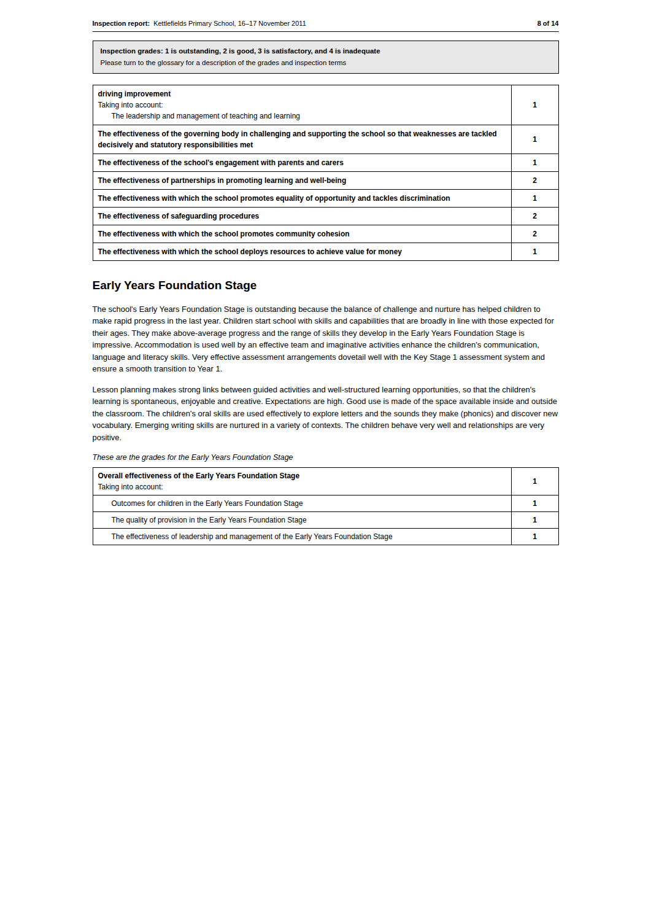Inspection report: Kettlefields Primary School, 16–17 November 2011
8 of 14
Inspection grades: 1 is outstanding, 2 is good, 3 is satisfactory, and 4 is inadequate
Please turn to the glossary for a description of the grades and inspection terms
| driving improvement Taking into account: The leadership and management of teaching and learning | 1 |
| The effectiveness of the governing body in challenging and supporting the school so that weaknesses are tackled decisively and statutory responsibilities met | 1 |
| The effectiveness of the school's engagement with parents and carers | 1 |
| The effectiveness of partnerships in promoting learning and well-being | 2 |
| The effectiveness with which the school promotes equality of opportunity and tackles discrimination | 1 |
| The effectiveness of safeguarding procedures | 2 |
| The effectiveness with which the school promotes community cohesion | 2 |
| The effectiveness with which the school deploys resources to achieve value for money | 1 |
Early Years Foundation Stage
The school's Early Years Foundation Stage is outstanding because the balance of challenge and nurture has helped children to make rapid progress in the last year. Children start school with skills and capabilities that are broadly in line with those expected for their ages. They make above-average progress and the range of skills they develop in the Early Years Foundation Stage is impressive. Accommodation is used well by an effective team and imaginative activities enhance the children's communication, language and literacy skills. Very effective assessment arrangements dovetail well with the Key Stage 1 assessment system and ensure a smooth transition to Year 1.
Lesson planning makes strong links between guided activities and well-structured learning opportunities, so that the children's learning is spontaneous, enjoyable and creative. Expectations are high. Good use is made of the space available inside and outside the classroom. The children's oral skills are used effectively to explore letters and the sounds they make (phonics) and discover new vocabulary. Emerging writing skills are nurtured in a variety of contexts. The children behave very well and relationships are very positive.
These are the grades for the Early Years Foundation Stage
| Overall effectiveness of the Early Years Foundation Stage Taking into account: | 1 |
| Outcomes for children in the Early Years Foundation Stage | 1 |
| The quality of provision in the Early Years Foundation Stage | 1 |
| The effectiveness of leadership and management of the Early Years Foundation Stage | 1 |